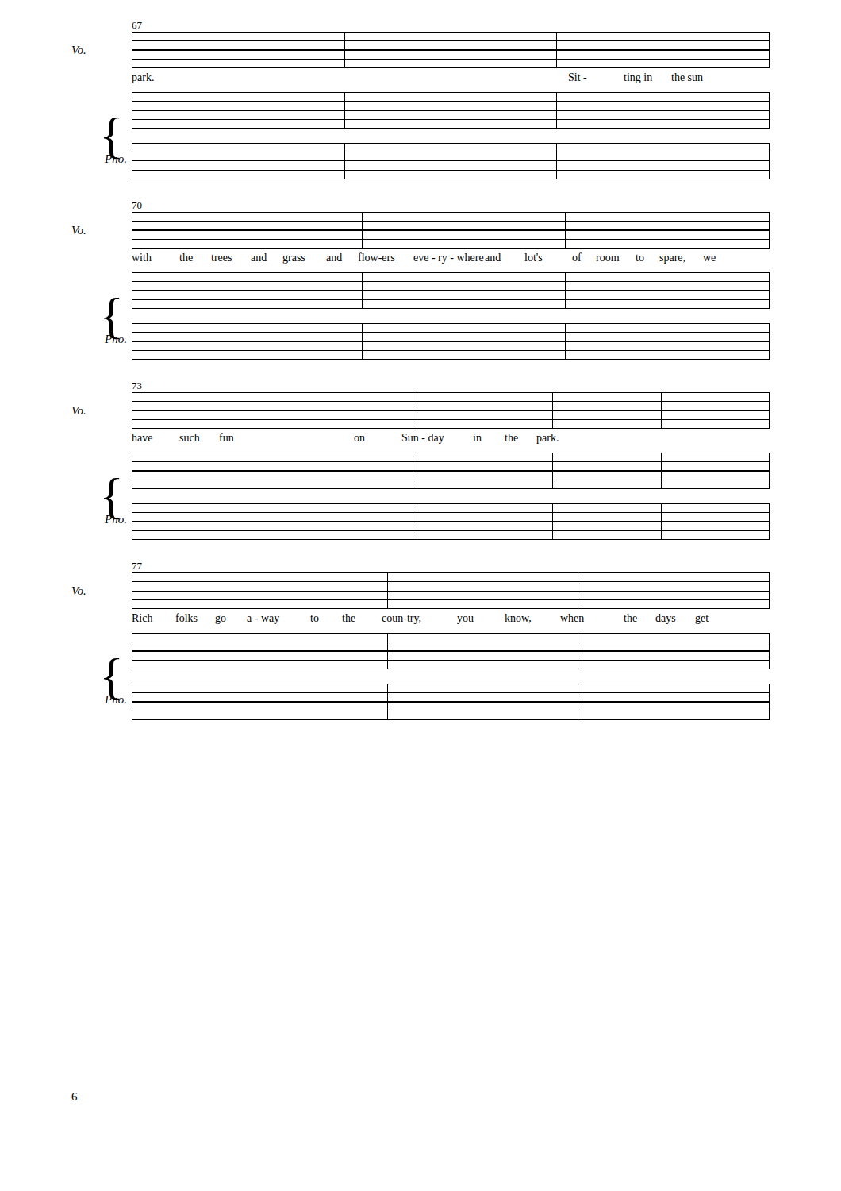67
Vo.
park. Sit - ting in the sun
{
Pno.
Piano part, measures 67 to 69, with triplet groupings marked in measure 68.
70
Vo.
with the trees and grass and flow-ers eve - ry - where and lot's of room to spare, we
{
Pno.
Piano part, measures 70 to 72.
73
Vo.
have such fun on Sun - day in the park.
{
Pno.
Piano part, measures 73 to 76, with two triplet groupings in measure 73.
77
Vo.
Rich folks go a - way to the coun-try, you know, when the days get
{
Pno.
Piano part, measures 77 to 79.
6